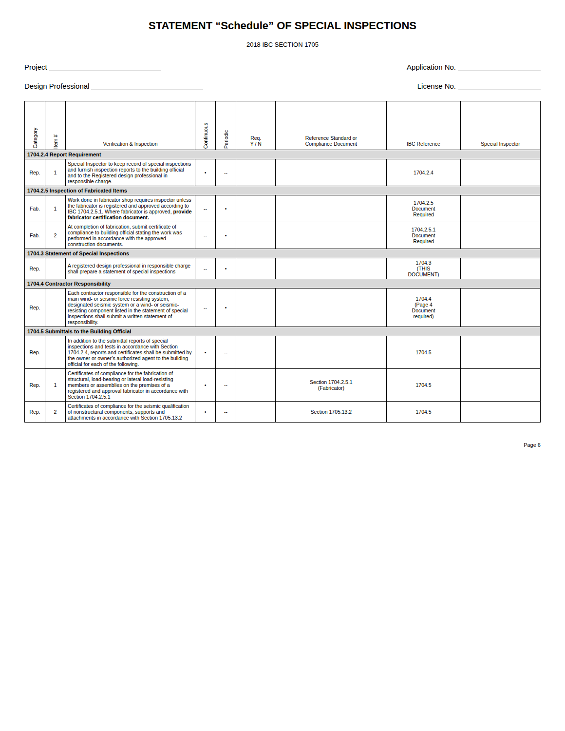STATEMENT “Schedule” OF SPECIAL INSPECTIONS
2018 IBC SECTION 1705
Project
Application No.
Design Professional
License No.
| Category | Item # | Verification & Inspection | Continuous | Periodic | Req. Y / N | Reference Standard or Compliance Document | IBC Reference | Special Inspector |
| --- | --- | --- | --- | --- | --- | --- | --- | --- |
| 1704.2.4 Report Requirement |
| Rep. | 1 | Special Inspector to keep record of special inspections and furnish inspection reports to the building official and to the Registered design professional in responsible charge. | • | -- | | | 1704.2.4 | |
| 1704.2.5 Inspection of Fabricated Items |
| Fab. | 1 | Work done in fabricator shop requires inspector unless the fabricator is registered and approved according to IBC 1704.2.5.1. Where fabricator is approved, provide fabricator certification document. | -- | • | | | 1704.2.5 Document Required | |
| Fab. | 2 | At completion of fabrication, submit certificate of compliance to building official stating the work was performed in accordance with the approved construction documents. | -- | • | | | 1704.2.5.1 Document Required | |
| 1704.3 Statement of Special Inspections |
| Rep. | | A registered design professional in responsible charge shall prepare a statement of special inspections | -- | • | | | 1704.3 (THIS DOCUMENT) | |
| 1704.4 Contractor Responsibility |
| Rep. | | Each contractor responsible for the construction of a main wind- or seismic force resisting system, designated seismic system or a wind- or seismic-resisting component listed in the statement of special inspections shall submit a written statement of responsibility. | -- | • | | | 1704.4 (Page 4 Document required) | |
| 1704.5 Submittals to the Building Official |
| Rep. | | In addition to the submittal reports of special inspections and tests in accordance with Section 1704.2.4, reports and certificates shall be submitted by the owner or owner’s authorized agent to the building official for each of the following. | • | -- | | | 1704.5 | |
| Rep. | 1 | Certificates of compliance for the fabrication of structural, load-bearing or lateral load-resisting members or assemblies on the premises of a registered and approval fabricator in accordance with Section 1704.2.5.1 | • | -- | | Section 1704.2.5.1 (Fabricator) | 1704.5 | |
| Rep. | 2 | Certificates of compliance for the seismic qualification of nonstructural components, supports and attachments in accordance with Section 1705.13.2 | • | -- | | Section 1705.13.2 | 1704.5 | |
Page 6